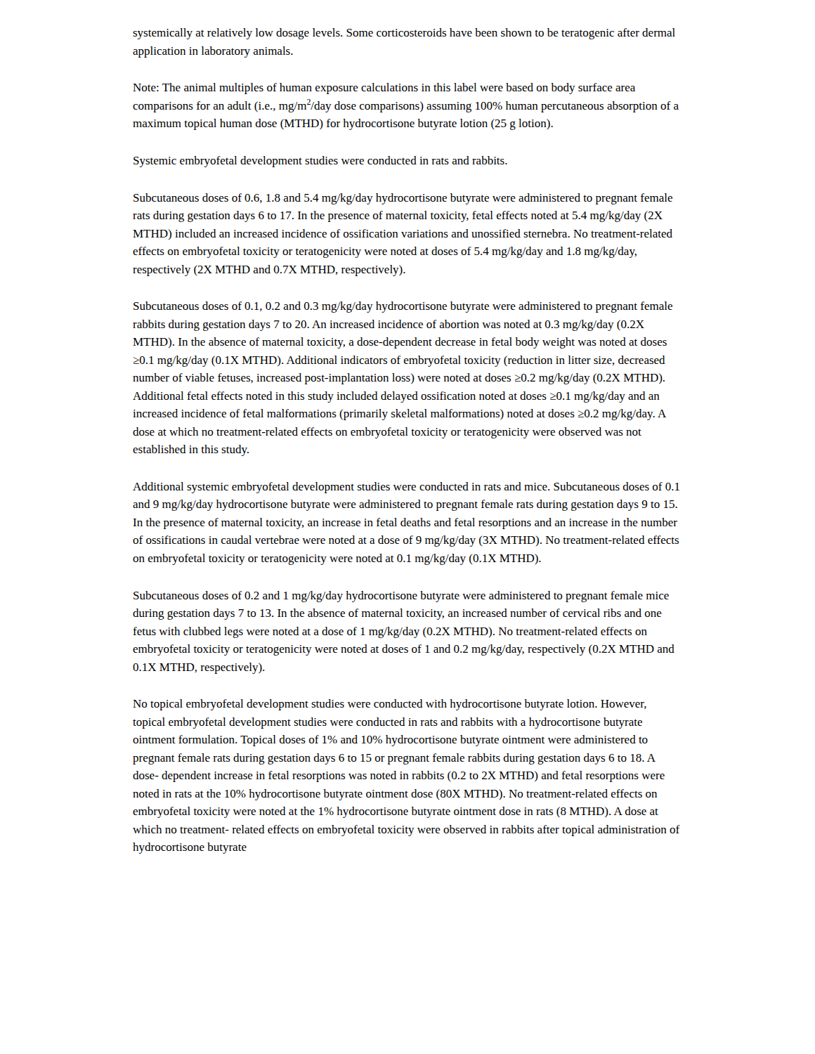systemically at relatively low dosage levels. Some corticosteroids have been shown to be teratogenic after dermal application in laboratory animals.
Note: The animal multiples of human exposure calculations in this label were based on body surface area comparisons for an adult (i.e., mg/m2/day dose comparisons) assuming 100% human percutaneous absorption of a maximum topical human dose (MTHD) for hydrocortisone butyrate lotion (25 g lotion).
Systemic embryofetal development studies were conducted in rats and rabbits.
Subcutaneous doses of 0.6, 1.8 and 5.4 mg/kg/day hydrocortisone butyrate were administered to pregnant female rats during gestation days 6 to 17. In the presence of maternal toxicity, fetal effects noted at 5.4 mg/kg/day (2X MTHD) included an increased incidence of ossification variations and unossified sternebra. No treatment-related effects on embryofetal toxicity or teratogenicity were noted at doses of 5.4 mg/kg/day and 1.8 mg/kg/day, respectively (2X MTHD and 0.7X MTHD, respectively).
Subcutaneous doses of 0.1, 0.2 and 0.3 mg/kg/day hydrocortisone butyrate were administered to pregnant female rabbits during gestation days 7 to 20. An increased incidence of abortion was noted at 0.3 mg/kg/day (0.2X MTHD). In the absence of maternal toxicity, a dose-dependent decrease in fetal body weight was noted at doses ≥0.1 mg/kg/day (0.1X MTHD). Additional indicators of embryofetal toxicity (reduction in litter size, decreased number of viable fetuses, increased post-implantation loss) were noted at doses ≥0.2 mg/kg/day (0.2X MTHD). Additional fetal effects noted in this study included delayed ossification noted at doses ≥0.1 mg/kg/day and an increased incidence of fetal malformations (primarily skeletal malformations) noted at doses ≥0.2 mg/kg/day. A dose at which no treatment-related effects on embryofetal toxicity or teratogenicity were observed was not established in this study.
Additional systemic embryofetal development studies were conducted in rats and mice. Subcutaneous doses of 0.1 and 9 mg/kg/day hydrocortisone butyrate were administered to pregnant female rats during gestation days 9 to 15. In the presence of maternal toxicity, an increase in fetal deaths and fetal resorptions and an increase in the number of ossifications in caudal vertebrae were noted at a dose of 9 mg/kg/day (3X MTHD). No treatment-related effects on embryofetal toxicity or teratogenicity were noted at 0.1 mg/kg/day (0.1X MTHD).
Subcutaneous doses of 0.2 and 1 mg/kg/day hydrocortisone butyrate were administered to pregnant female mice during gestation days 7 to 13. In the absence of maternal toxicity, an increased number of cervical ribs and one fetus with clubbed legs were noted at a dose of 1 mg/kg/day (0.2X MTHD). No treatment-related effects on embryofetal toxicity or teratogenicity were noted at doses of 1 and 0.2 mg/kg/day, respectively (0.2X MTHD and 0.1X MTHD, respectively).
No topical embryofetal development studies were conducted with hydrocortisone butyrate lotion. However, topical embryofetal development studies were conducted in rats and rabbits with a hydrocortisone butyrate ointment formulation. Topical doses of 1% and 10% hydrocortisone butyrate ointment were administered to pregnant female rats during gestation days 6 to 15 or pregnant female rabbits during gestation days 6 to 18. A dose- dependent increase in fetal resorptions was noted in rabbits (0.2 to 2X MTHD) and fetal resorptions were noted in rats at the 10% hydrocortisone butyrate ointment dose (80X MTHD). No treatment-related effects on embryofetal toxicity were noted at the 1% hydrocortisone butyrate ointment dose in rats (8 MTHD). A dose at which no treatment- related effects on embryofetal toxicity were observed in rabbits after topical administration of hydrocortisone butyrate